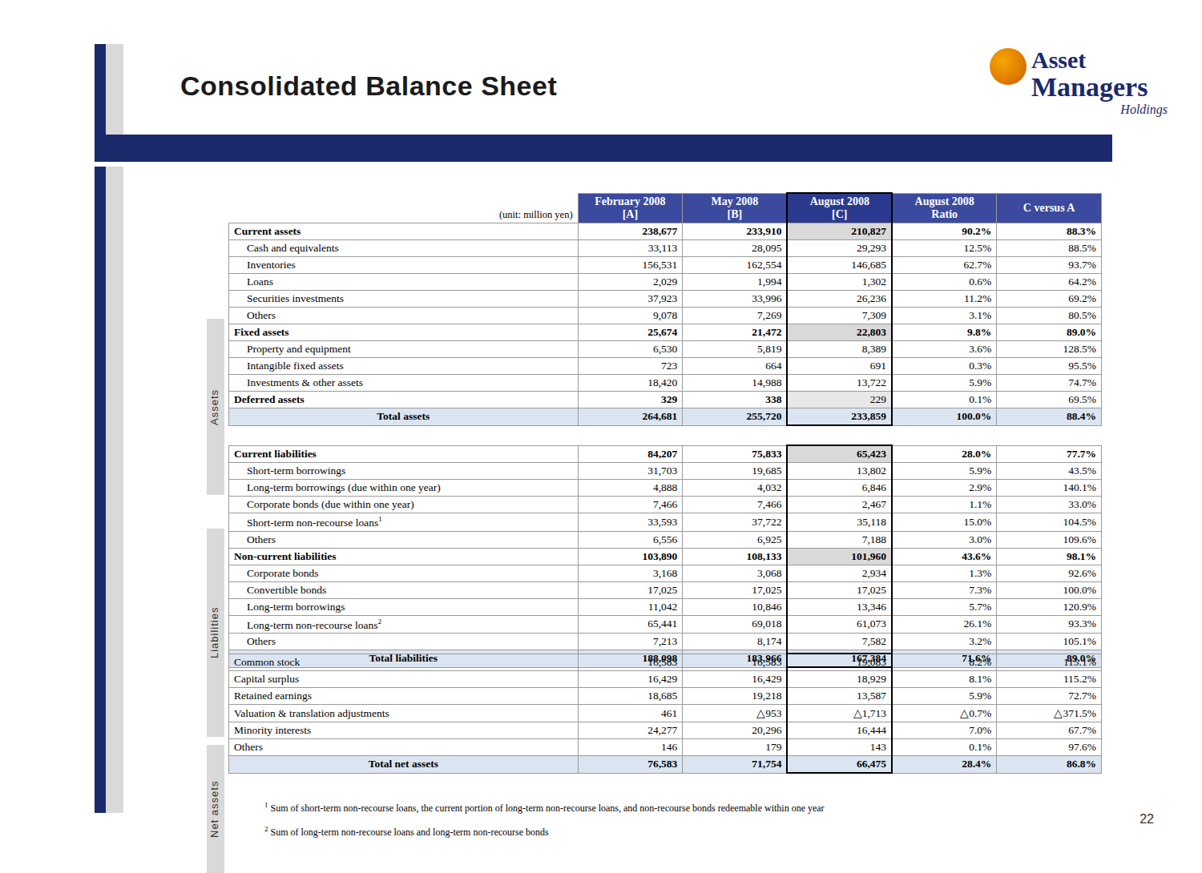Consolidated Balance Sheet
Asset
Managers
Holdings
Assets
Liabilities
Net assets
| (unit: million yen) | February 2008 [A] | May 2008 [B] | August 2008 [C] | August 2008 Ratio | C versus A |
| Current assets | 238,677 | 233,910 | 210,827 | 90.2% | 88.3% |
| Cash and equivalents | 33,113 | 28,095 | 29,293 | 12.5% | 88.5% |
| Inventories | 156,531 | 162,554 | 146,685 | 62.7% | 93.7% |
| Loans | 2,029 | 1,994 | 1,302 | 0.6% | 64.2% |
| Securities investments | 37,923 | 33,996 | 26,236 | 11.2% | 69.2% |
| Others | 9,078 | 7,269 | 7,309 | 3.1% | 80.5% |
| Fixed assets | 25,674 | 21,472 | 22,803 | 9.8% | 89.0% |
| Property and equipment | 6,530 | 5,819 | 8,389 | 3.6% | 128.5% |
| Intangible fixed assets | 723 | 664 | 691 | 0.3% | 95.5% |
| Investments & other assets | 18,420 | 14,988 | 13,722 | 5.9% | 74.7% |
| Deferred assets | 329 | 338 | 229 | 0.1% | 69.5% |
| Total assets | 264,681 | 255,720 | 233,859 | 100.0% | 88.4% |
| Current liabilities | 84,207 | 75,833 | 65,423 | 28.0% | 77.7% |
| Short-term borrowings | 31,703 | 19,685 | 13,802 | 5.9% | 43.5% |
| Long-term borrowings (due within one year) | 4,888 | 4,032 | 6,846 | 2.9% | 140.1% |
| Corporate bonds (due within one year) | 7,466 | 7,466 | 2,467 | 1.1% | 33.0% |
| Short-term non-recourse loans 1 | 33,593 | 37,722 | 35,118 | 15.0% | 104.5% |
| Others | 6,556 | 6,925 | 7,188 | 3.0% | 109.6% |
| Non-current liabilities | 103,890 | 108,133 | 101,960 | 43.6% | 98.1% |
| Corporate bonds | 3,168 | 3,068 | 2,934 | 1.3% | 92.6% |
| Convertible bonds | 17,025 | 17,025 | 17,025 | 7.3% | 100.0% |
| Long-term borrowings | 11,042 | 10,846 | 13,346 | 5.7% | 120.9% |
| Long-term non-recourse loans 2 | 65,441 | 69,018 | 61,073 | 26.1% | 93.3% |
| Others | 7,213 | 8,174 | 7,582 | 3.2% | 105.1% |
| Total liabilities | 188,098 | 183,966 | 167,384 | 71.6% | 89.0% |
| Common stock | 16,583 | 16,583 | 19,083 | 8.2% | 115.1% |
| Capital surplus | 16,429 | 16,429 | 18,929 | 8.1% | 115.2% |
| Retained earnings | 18,685 | 19,218 | 13,587 | 5.9% | 72.7% |
| Valuation & translation adjustments | 461 | △953 | △1,713 | △0.7% | △371.5% |
| Minority interests | 24,277 | 20,296 | 16,444 | 7.0% | 67.7% |
| Others | 146 | 179 | 143 | 0.1% | 97.6% |
| Total net assets | 76,583 | 71,754 | 66,475 | 28.4% | 86.8% |
1 Sum of short-term non-recourse loans, the current portion of long-term non-recourse loans, and non-recourse bonds redeemable within one year
2 Sum of long-term non-recourse loans and long-term non-recourse bonds
22